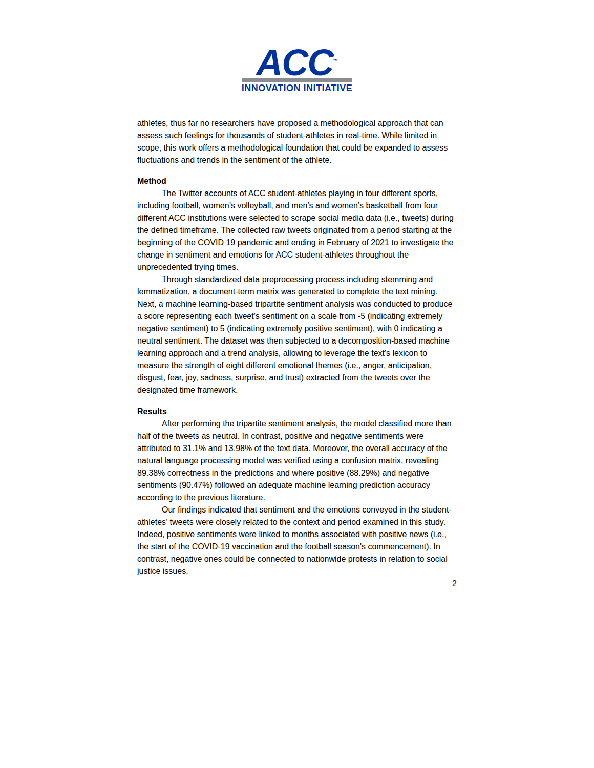ACC™ INNOVATION INITIATIVE
athletes, thus far no researchers have proposed a methodological approach that can assess such feelings for thousands of student-athletes in real-time. While limited in scope, this work offers a methodological foundation that could be expanded to assess fluctuations and trends in the sentiment of the athlete.
Method
The Twitter accounts of ACC student-athletes playing in four different sports, including football, women’s volleyball, and men’s and women’s basketball from four different ACC institutions were selected to scrape social media data (i.e., tweets) during the defined timeframe. The collected raw tweets originated from a period starting at the beginning of the COVID 19 pandemic and ending in February of 2021 to investigate the change in sentiment and emotions for ACC student-athletes throughout the unprecedented trying times.
Through standardized data preprocessing process including stemming and lemmatization, a document-term matrix was generated to complete the text mining. Next, a machine learning-based tripartite sentiment analysis was conducted to produce a score representing each tweet's sentiment on a scale from -5 (indicating extremely negative sentiment) to 5 (indicating extremely positive sentiment), with 0 indicating a neutral sentiment. The dataset was then subjected to a decomposition-based machine learning approach and a trend analysis, allowing to leverage the text's lexicon to measure the strength of eight different emotional themes (i.e., anger, anticipation, disgust, fear, joy, sadness, surprise, and trust) extracted from the tweets over the designated time framework.
Results
After performing the tripartite sentiment analysis, the model classified more than half of the tweets as neutral. In contrast, positive and negative sentiments were attributed to 31.1% and 13.98% of the text data. Moreover, the overall accuracy of the natural language processing model was verified using a confusion matrix, revealing 89.38% correctness in the predictions and where positive (88.29%) and negative sentiments (90.47%) followed an adequate machine learning prediction accuracy according to the previous literature.
Our findings indicated that sentiment and the emotions conveyed in the student-athletes’ tweets were closely related to the context and period examined in this study. Indeed, positive sentiments were linked to months associated with positive news (i.e., the start of the COVID-19 vaccination and the football season's commencement). In contrast, negative ones could be connected to nationwide protests in relation to social justice issues.
2